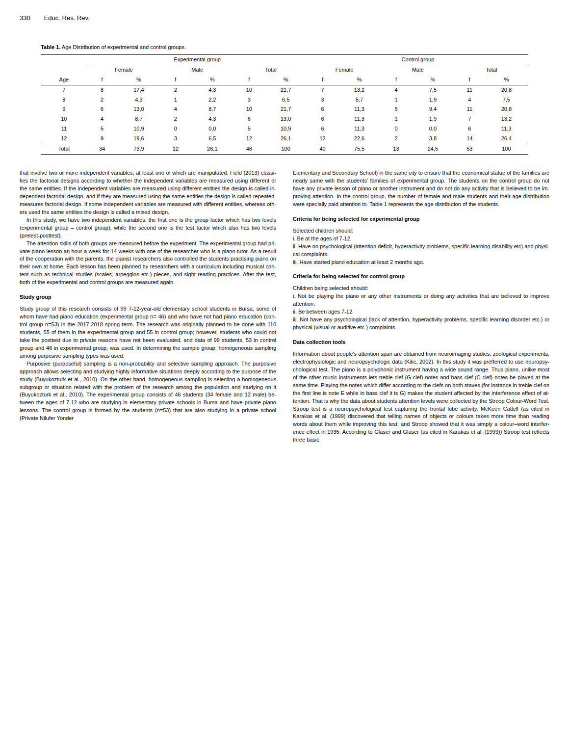330 Educ. Res. Rev.
Table 1. Age Distribution of experimental and control groups.
| | Experimental group | Control group |
| Female | Male | Total | Female | Male | Total |
| Age | f | % | f | % | f | % | f | % | f | % | f | % |
| 7 | 8 | 17,4 | 2 | 4,3 | 10 | 21,7 | 7 | 13,2 | 4 | 7,5 | 11 | 20,8 |
| 8 | 2 | 4,3 | 1 | 2,2 | 3 | 6,5 | 3 | 5,7 | 1 | 1,9 | 4 | 7,5 |
| 9 | 6 | 13,0 | 4 | 8,7 | 10 | 21,7 | 6 | 11,3 | 5 | 9,4 | 11 | 20,8 |
| 10 | 4 | 8,7 | 2 | 4,3 | 6 | 13,0 | 6 | 11,3 | 1 | 1,9 | 7 | 13,2 |
| 11 | 5 | 10,9 | 0 | 0,0 | 5 | 10,9 | 6 | 11,3 | 0 | 0,0 | 6 | 11,3 |
| 12 | 9 | 19,6 | 3 | 6,5 | 12 | 26,1 | 12 | 22,6 | 2 | 3,8 | 14 | 26,4 |
| Total | 34 | 73,9 | 12 | 26,1 | 46 | 100 | 40 | 75,5 | 13 | 24,5 | 53 | 100 |
that involve two or more independent variables, at least one of which are manipulated. Field (2013) classifies the factorial designs according to whether the independent variables are measured using different or the same entities. If the independent variables are measured using different entities the design is called independent factorial design, and if they are measured using the same entities the design is called repeated-measures factorial design. If some independent variables are measured with different entities, whereas others used the same entities the design is called a mixed design.
In this study, we have two independent variables; the first one is the group factor which has two levels (experimental group – control group), while the second one is the test factor which also has two levels (pretest-posttest).
The attention skills of both groups are measured before the experiment. The experimental group had private piano lesson an hour a week for 14 weeks with one of the researcher who is a piano tutor. As a result of the cooperation with the parents, the pianist researchers also controlled the students practising piano on their own at home. Each lesson has been planned by researchers with a curriculum including musical content such as technical studies (scales, arpeggios etc.) pieces, and sight reading practices. After the test, both of the experimental and control groups are measured again.
Study group
Study group of this research consists of 99 7-12-year-old elementary school students in Bursa, some of whom have had piano education (experimental group n= 46) and who have not had piano education (control group n=53) in the 2017-2018 spring term. The research was originally planned to be done with 110 students, 55 of them in the experimental group and 55 in control group; however, students who could not take the posttest due to private reasons have not been evaluated, and data of 99 students, 53 in control group and 46 in experimental group, was used. In determining the sample group, homogeneous sampling among purposive sampling types was used.
Purposive (purposeful) sampling is a non-probability and selective sampling approach. The purposive approach allows selecting and studying highly informative situations deeply according to the purpose of the study (Buyukozturk et al., 2010). On the other hand, homogeneous sampling is selecting a homogeneous subgroup or situation related with the problem of the research among the population and studying on it (Buyukozturk et al., 2010). The experimental group consists of 46 students (34 female and 12 male) between the ages of 7-12 who are studying in elementary private schools in Bursa and have private piano lessons. The control group is formed by the students (n=53) that are also studying in a private school (Private Nilufer Yonder
Elementary and Secondary School) in the same city to ensure that the economical statue of the families are nearly same with the students' families of experimental group. The students on the control group do not have any private lesson of piano or another instrument and do not do any activity that is believed to be improving attention. In the control group, the number of female and male students and their age distribution were specially paid attention to. Table 1 represents the age distribution of the students.
Criteria for being selected for experimental group
Selected children should:
i. Be at the ages of 7-12.
ii. Have no psychological (attention deficit, hyperactivity problems, specific learning disability etc) and physical complaints.
iii. Have started piano education at least 2 months ago.
Criteria for being selected for control group
Children being selected should:
i. Not be playing the piano or any other instruments or doing any activities that are believed to improve attention.
ii. Be between ages 7-12.
iii. Not have any psychological (lack of attention, hyperactivity problems, specific learning disorder etc.) or physical (visual or auditive etc.) complaints.
Data collection tools
Information about people's attention span are obtained from neuroimaging studies, zoological experiments, electrophysiologic and neuropsychologic data (Kilic, 2002). In this study it was prefferred to use neuropsychological test. The piano is a polyphonic instrument having a wide sound range. Thus piano, unlike most of the other music instruments lets treble clef (G clef) notes and bass clef (C clef) notes be played at the same time. Playing the notes which differ according to the clefs on both staves (for instance in treble clef on the first line is note E while in bass clef it is G) makes the student affected by the interference effect of attention. That is why the data about students attention levels were collected by the Stroop Colour-Word Test. Stroop test is a neuropsychological test capturing the frontal lobe activity. McKeen Cattell (as cited in Karakas et al. (1999) discovered that telling names of objects or colours takes more time than reading words about them while improving this test; and Stroop showed that it was simply a colour–word interference effect in 1935. According to Glaser and Glaser (as cited in Karakas et al. (1999)) Stroop test reflects three basic